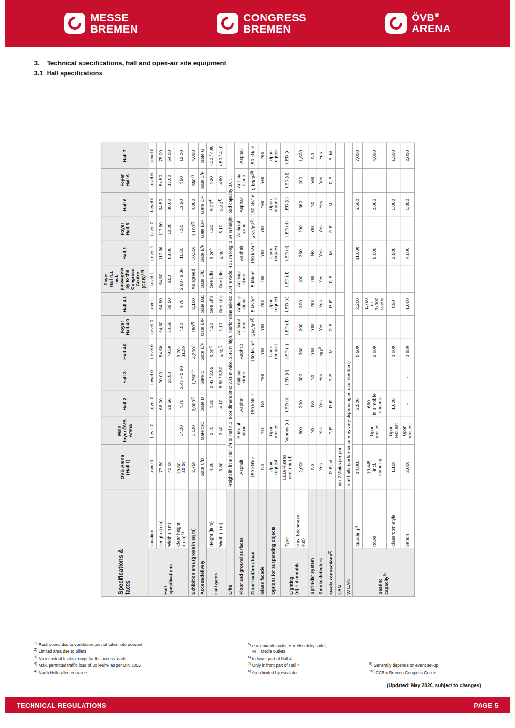MESSEBREMEN
CONGRESSBREMEN
ÖVB♛ARENA
3. Technical specifications, hall and open-air site equipment
3.1 Hall specifications
| Specifications & facts | ÖVB Arena (Hall 1) | Main foyer ÖVB Arena | Hall 2 | Hall 3 | Hall 4.0 | Foyer Hall 4.0 | Hall 4.1 | Foyer Hall 4.1 incl. passagew ay to the Congress Centre (CCB) 10) | Hall 5 | Foyer Hall 5 | Hall 6 | Foyer Hall 6 | Hall 7 |
| --- | --- | --- | --- | --- | --- | --- | --- | --- | --- | --- | --- | --- | --- |
| Hall specifications | Location | Level 0 | Level 0 | Level 0 | Level 0 | Level 0 | Level 0 | Level 1 | Level 1 | Level 0 | Level 0 | Level 0 | Level 0 | Level 0 |
| Length (in m) | 77.50 | | 66.00 | 70.00 | 54.50 | 54.50 | 54.50 | 54.50 | 117.50 | 117.50 | 54.50 | 54.50 | 75.00 |
| Width (in m) | 40.00 | | 29.50 | 23.50 | 79.50 | 20.50 | 39.50 | 6.50 | 88.00 | 12.00 | 88.00 | 12.00 | 54.00 |
| Clear height (in m) 1) | 19.80 - 25.50 | 14.00 | 4.70 | 2.45 – 5.90 | 3.70 - 11.50 | 4.50 | 4.70 | 2.90 - 6.30 | 11.50 | 4.50 | 11.50 | 4.50 | 12.00 |
| Exhibition area (gross in sq m) | 2,750 | 1,100 | 2,000 2) | 1,750 2) | 4,300 2) | 980 8) | 2,100 | As agreed | 10,300 | 1,100 2) | 4,800 | 550 2) | 4,000 |
| Access/delivery | Gate C/D | Gate C/D | Gate D | Gate D | Gate E/F | Gate E/F | Gate D/E | Gate D/E | Gate E/F | Gate E/F | Gate E/F | Gate E/F | Gate G |
| Hall gates | Height (in m) | 4.20 | 2.70 | 4.20 | 2.45 / 2.85 | 5.20 4) | 4.20 | See Lifts | See Lifts | 5.20 4) | 4.20 | 5.20 4) | 4.20 | 4.30 / 4.00 |
| Width (in m) | 3.80 | 3.40 | 4.10 | 5.50 / 5.50 | 5.40 4) | 5.10 | See Lifts | See Lifts | 5.40 4) | 5.10 | 5.40 4) | 4.60 | 4.50 / 4.10 |
| Lifts | Freight lift from Hall 2/4 to Hall 4.1: door dimensions: 2.41 m wide, 2.45 m high, interior dimensions: 3.34 m wide, 4.31 m long; 2.64 m height; load capacity 3.0 t |
| Floor and ground surfaces | Asphalt | Artificial stone | Asphalt | Artificial stone | Asphalt | Artificial stone | Artificial stone | Artificial stone | Asphalt | Artificial stone | Asphalt | Artificial stone | Asphalt |
| Floor load/area load | 150 kN/m² | | 150 kN/m² | | 150 kN/m² | 5 kN/m² 3) | 5 kN/m² | 5 kN/m² | 150 kN/m² | 5 kN/m² 3) | 150 kN/m² | 5 kN/m² 3) | 150 kN/m² |
| Glass facade | No | Yes | No | Yes | Yes | Yes | Yes | Yes | Yes | Yes | Yes | Yes | Yes |
| Options for suspending objects | Upon request | Upon request | | | Upon request | | Upon request | | Upon request | | Upon request | | Upon request |
| Lighting (d) = dimmable | Type | LED/Fluores cent mix (d) | Various (d) | LED (d) | LED (d) | LED (d) | LED (d) | LED (d) | LED (d) | LED (d) | LED (d) | LED (d) | LED (d) | LED (d) |
| Max. brightness (lux) | 2,000 | 500 | 300 | 300 | 360 | 200 | 300 | 200 | 360 | 200 | 360 | 200 | 1,600 |
| Sprinkler system | No | No | No | No | Yes | Yes | Yes | Yes | No | Yes | No | Yes | No |
| Smoke detectors | Yes | Yes | Yes | Yes | Yes 6) | Yes | Yes | Yes | Yes | Yes | Yes | Yes | Yes |
| Media connections 5) | P, E, M | P, E | P, E | P, E | M | P, E | P, E | P, E | M | P, E | M | P, E | E, M |
| LAN | min. 2Mbit/s per port | | | | | | | | | | | | |
| W-LAN | In all halls (performance may vary depending on user numbers) |
| Seating capacity 9) | Standing 9) | 14,000 | | 2,500 | | 5,500 | | 2,200 | | 11,000 | | 5,500 | | 7,000 |
| Rows | 10,445 incl. standing | Upon request | 660 in 3 mobile spaces - | | 2,000 | | 1,750 or 3x300 5x200 | | 5,000 | | 2,000 | | 4,000 |
| Classroom-style | 1,100 | Upon request | 1,000 | | 1,000 | | 850 | | 2,500 | | 1,000 | | 1,500 |
| Bench | 2,000 | Upon request | - | - | 1,850 | | 1,000 | | 4,000 | | 1,850 | | 2,000 |
1) Restrictions due to ventilation are not taken into account
2) Limited area due to pillars
3) No industrial trucks except for the access roads
4) Max. permitted traffic load of 30 kN/m² as per DIN 1055
4) North Hollerallee entrance
5) P = Portable outlet, E = Electricity outlet,
M = Media outlets
6) In lower part of Hall 4
7) Only in front part of Hall 4
8) Area limited by escalator
9) Generally depends on event set-up
10) CCB = Bremen Congress Centre
(Updated: May 2020, subject to changes)
TECHNICAL REGULATIONS
PAGE 5